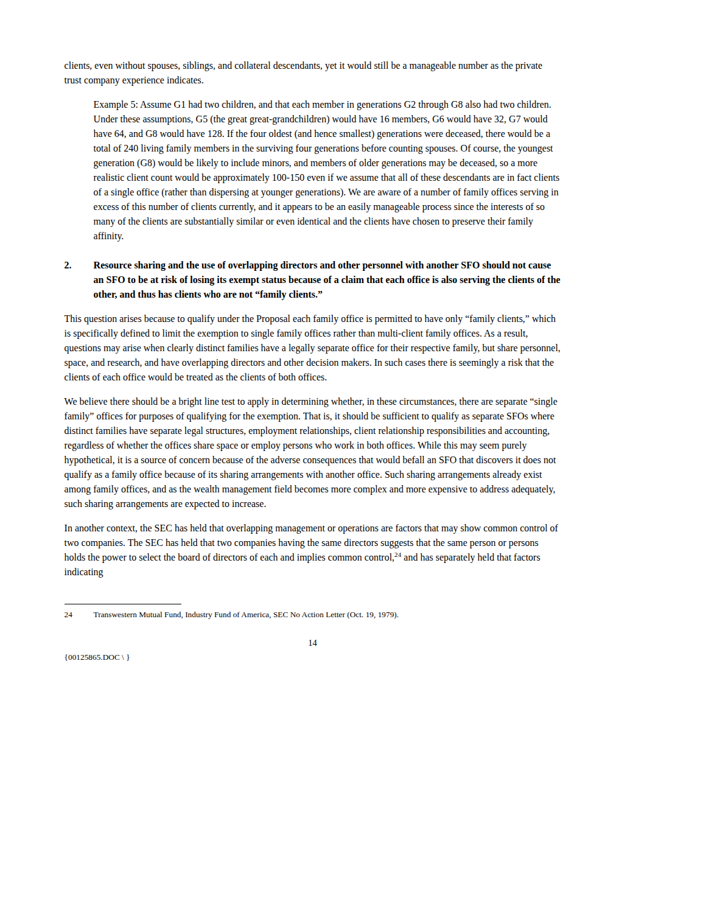clients, even without spouses, siblings, and collateral descendants, yet it would still be a manageable number as the private trust company experience indicates.
Example 5: Assume G1 had two children, and that each member in generations G2 through G8 also had two children. Under these assumptions, G5 (the great great-grandchildren) would have 16 members, G6 would have 32, G7 would have 64, and G8 would have 128. If the four oldest (and hence smallest) generations were deceased, there would be a total of 240 living family members in the surviving four generations before counting spouses. Of course, the youngest generation (G8) would be likely to include minors, and members of older generations may be deceased, so a more realistic client count would be approximately 100-150 even if we assume that all of these descendants are in fact clients of a single office (rather than dispersing at younger generations). We are aware of a number of family offices serving in excess of this number of clients currently, and it appears to be an easily manageable process since the interests of so many of the clients are substantially similar or even identical and the clients have chosen to preserve their family affinity.
2.
Resource sharing and the use of overlapping directors and other personnel with another SFO should not cause an SFO to be at risk of losing its exempt status because of a claim that each office is also serving the clients of the other, and thus has clients who are not “family clients.”
This question arises because to qualify under the Proposal each family office is permitted to have only “family clients,” which is specifically defined to limit the exemption to single family offices rather than multi-client family offices. As a result, questions may arise when clearly distinct families have a legally separate office for their respective family, but share personnel, space, and research, and have overlapping directors and other decision makers. In such cases there is seemingly a risk that the clients of each office would be treated as the clients of both offices.
We believe there should be a bright line test to apply in determining whether, in these circumstances, there are separate “single family” offices for purposes of qualifying for the exemption. That is, it should be sufficient to qualify as separate SFOs where distinct families have separate legal structures, employment relationships, client relationship responsibilities and accounting, regardless of whether the offices share space or employ persons who work in both offices. While this may seem purely hypothetical, it is a source of concern because of the adverse consequences that would befall an SFO that discovers it does not qualify as a family office because of its sharing arrangements with another office. Such sharing arrangements already exist among family offices, and as the wealth management field becomes more complex and more expensive to address adequately, such sharing arrangements are expected to increase.
In another context, the SEC has held that overlapping management or operations are factors that may show common control of two companies. The SEC has held that two companies having the same directors suggests that the same person or persons holds the power to select the board of directors of each and implies common control,24 and has separately held that factors indicating
24
Transwestern Mutual Fund, Industry Fund of America, SEC No Action Letter (Oct. 19, 1979).
14
{00125865.DOC \ }